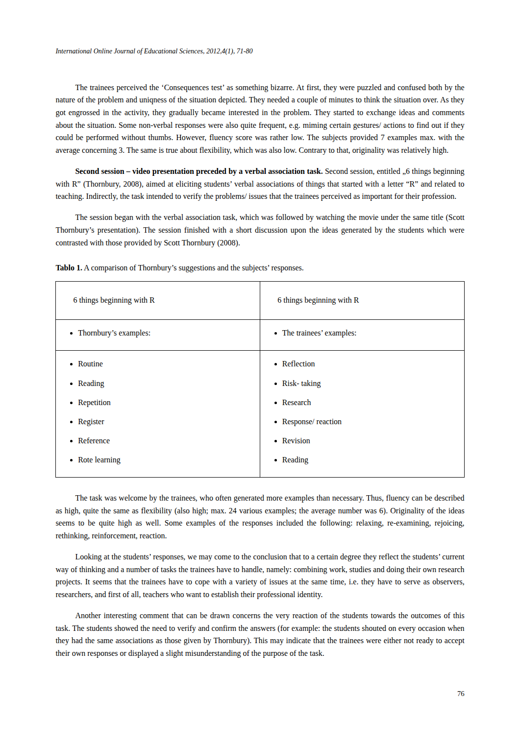International Online Journal of Educational Sciences, 2012,4(1), 71-80
The trainees perceived the ‘Consequences test’ as something bizarre. At first, they were puzzled and confused both by the nature of the problem and uniqness of the situation depicted. They needed a couple of minutes to think the situation over. As they got engrossed in the activity, they gradually became interested in the problem. They started to exchange ideas and comments about the situation. Some non-verbal responses were also quite frequent, e.g. miming certain gestures/ actions to find out if they could be performed without thumbs. However, fluency score was rather low. The subjects provided 7 examples max. with the average concerning 3. The same is true about flexibility, which was also low. Contrary to that, originality was relatively high.
Second session – video presentation preceded by a verbal association task. Second session, entitled „6 things beginning with R” (Thornbury, 2008), aimed at eliciting students’ verbal associations of things that started with a letter “R” and related to teaching. Indirectly, the task intended to verify the problems/ issues that the trainees perceived as important for their profession.
The session began with the verbal association task, which was followed by watching the movie under the same title (Scott Thornbury’s presentation). The session finished with a short discussion upon the ideas generated by the students which were contrasted with those provided by Scott Thornbury (2008).
Tablo 1. A comparison of Thornbury’s suggestions and the subjects’ responses.
| 6 things beginning with R | 6 things beginning with R |
| Thornbury’s examples: | The trainees’ examples: |
| Routine Reading Repetition Register Reference Rote learning | Reflection Risk- taking Research Response/ reaction Revision Reading |
The task was welcome by the trainees, who often generated more examples than necessary. Thus, fluency can be described as high, quite the same as flexibility (also high; max. 24 various examples; the average number was 6). Originality of the ideas seems to be quite high as well. Some examples of the responses included the following: relaxing, re-examining, rejoicing, rethinking, reinforcement, reaction.
Looking at the students’ responses, we may come to the conclusion that to a certain degree they reflect the students’ current way of thinking and a number of tasks the trainees have to handle, namely: combining work, studies and doing their own research projects. It seems that the trainees have to cope with a variety of issues at the same time, i.e. they have to serve as observers, researchers, and first of all, teachers who want to establish their professional identity.
Another interesting comment that can be drawn concerns the very reaction of the students towards the outcomes of this task. The students showed the need to verify and confirm the answers (for example: the students shouted on every occasion when they had the same associations as those given by Thornbury). This may indicate that the trainees were either not ready to accept their own responses or displayed a slight misunderstanding of the purpose of the task.
76